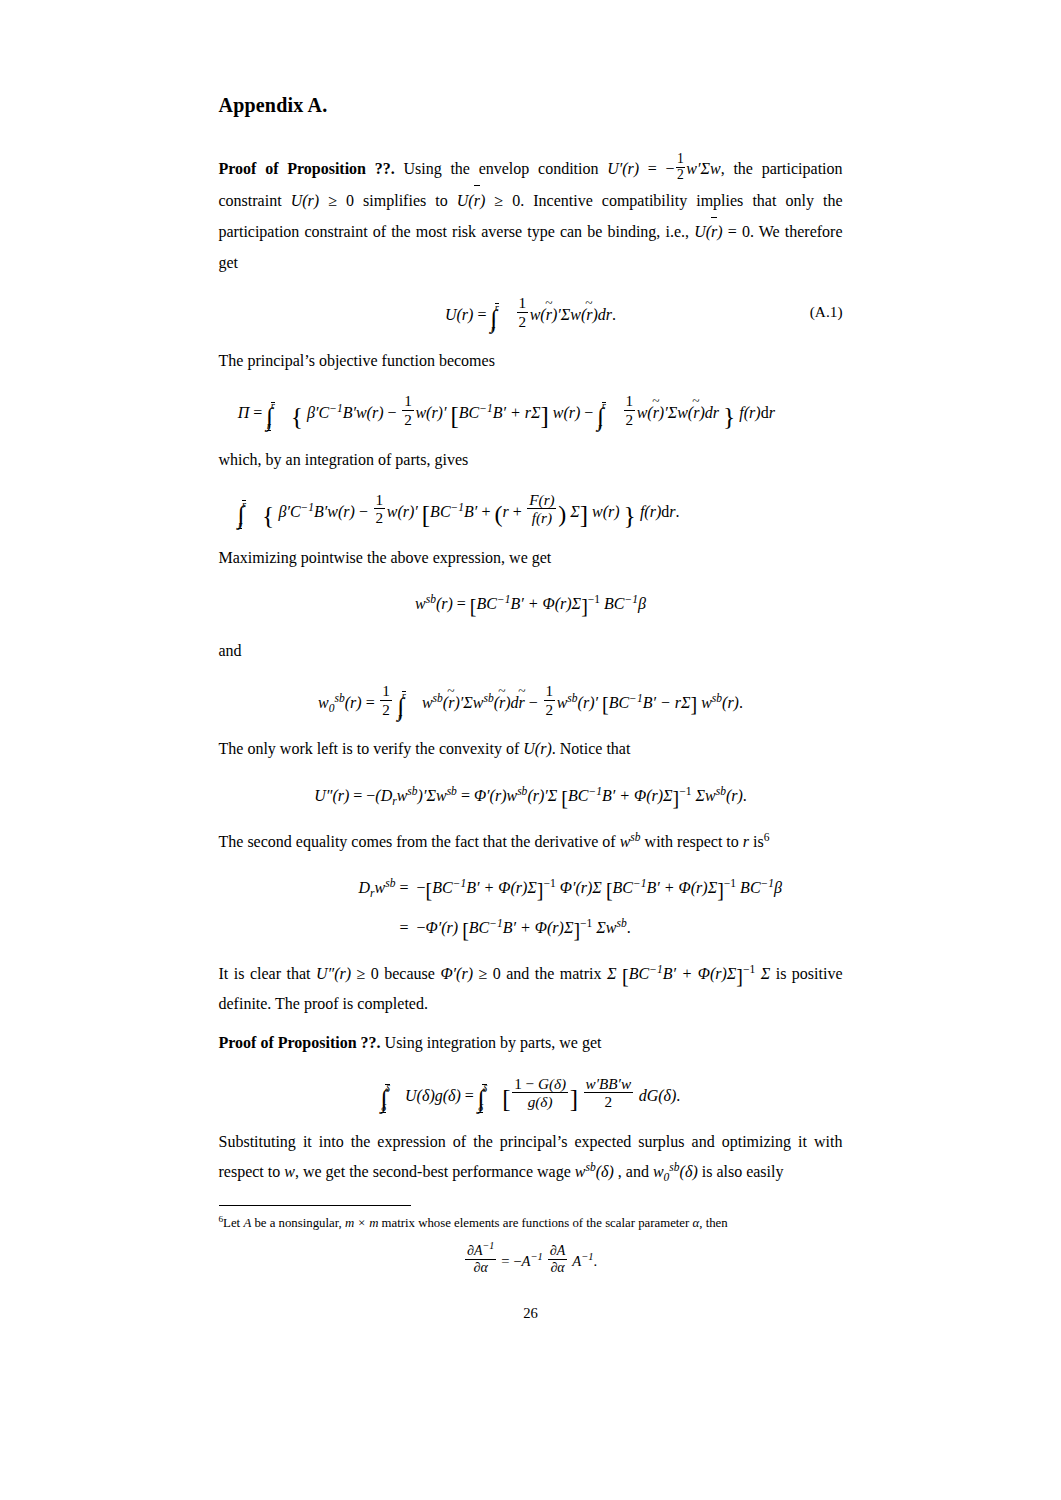Appendix A.
Proof of Proposition ??. Using the envelop condition U′(r) = −12 w′Σw, the participation constraint U(r) ≥ 0 simplifies to U(r) ≥ 0. Incentive compatibility implies that only the participation constraint of the most risk averse type can be binding, i.e., U(r) = 0. We therefore get
U(r) = ∫rr 12 w(r)′Σw(r)dr. (A.1)
The principal’s objective function becomes
Π = ∫rr { β′C−1B′w(r) − 12 w(r)′ [BC−1B′ + rΣ] w(r) − ∫rr 12 w(r)′Σw(r)dr } f(r) dr
which, by an integration of parts, gives
∫rr { β′C−1B′w(r) − 12 w(r)′ [BC−1B′ + (r + F(r) f(r)) Σ] w(r) } f(r) dr.
Maximizing pointwise the above expression, we get
wsb(r) = [BC−1B′ + Φ(r)Σ]−1 BC−1β
and
w0sb(r) = 12 ∫rr wsb(r)′Σwsb(r)dr − 12 wsb(r)′ [BC−1B′ − rΣ] wsb(r).
The only work left is to verify the convexity of U(r). Notice that
U″(r) = −(Drwsb)′Σwsb = Φ′(r)wsb(r)′Σ [BC−1B′ + Φ(r)Σ]−1 Σwsb(r).
The second equality comes from the fact that the derivative of wsb with respect to r is6
Drwsb = −[BC−1B′ + Φ(r)Σ]−1 Φ′(r)Σ [BC−1B′ + Φ(r)Σ]−1 BC−1β = −Φ′(r) [BC−1B′ + Φ(r)Σ]−1 Σwsb.
It is clear that U″(r) ≥ 0 because Φ′(r) ≥ 0 and the matrix Σ [BC−1B′ + Φ(r)Σ]−1 Σ is positive definite. The proof is completed.
Proof of Proposition ??. Using integration by parts, we get
∫δδ U(δ)g(δ) = ∫δδ [1 − G(δ) g(δ)] w′BB′w 2 dG(δ).
Substituting it into the expression of the principal’s expected surplus and optimizing it with respect to w, we get the second-best performance wage wsb(δ) , and w0sb(δ) is also easily
6Let A be a nonsingular, m × m matrix whose elements are functions of the scalar parameter α, then
∂A−1∂α = −A−1 ∂A∂α A−1.
26